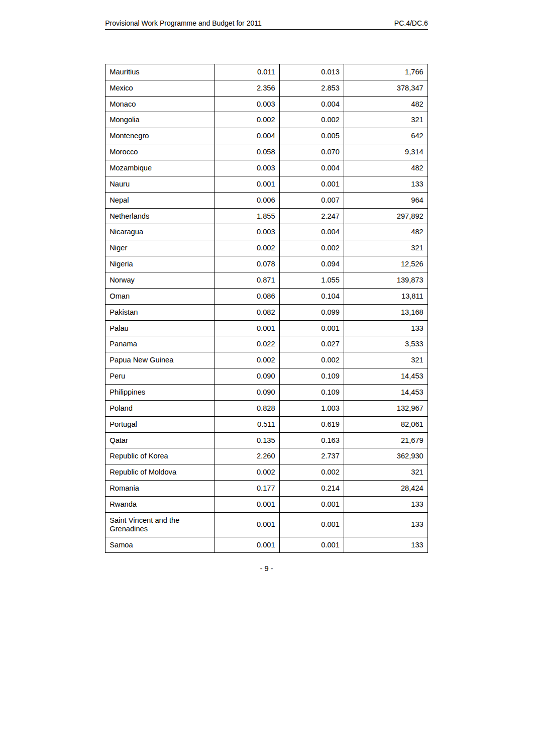Provisional Work Programme and Budget for 2011
PC.4/DC.6
| Mauritius | 0.011 | 0.013 | 1,766 |
| Mexico | 2.356 | 2.853 | 378,347 |
| Monaco | 0.003 | 0.004 | 482 |
| Mongolia | 0.002 | 0.002 | 321 |
| Montenegro | 0.004 | 0.005 | 642 |
| Morocco | 0.058 | 0.070 | 9,314 |
| Mozambique | 0.003 | 0.004 | 482 |
| Nauru | 0.001 | 0.001 | 133 |
| Nepal | 0.006 | 0.007 | 964 |
| Netherlands | 1.855 | 2.247 | 297,892 |
| Nicaragua | 0.003 | 0.004 | 482 |
| Niger | 0.002 | 0.002 | 321 |
| Nigeria | 0.078 | 0.094 | 12,526 |
| Norway | 0.871 | 1.055 | 139,873 |
| Oman | 0.086 | 0.104 | 13,811 |
| Pakistan | 0.082 | 0.099 | 13,168 |
| Palau | 0.001 | 0.001 | 133 |
| Panama | 0.022 | 0.027 | 3,533 |
| Papua New Guinea | 0.002 | 0.002 | 321 |
| Peru | 0.090 | 0.109 | 14,453 |
| Philippines | 0.090 | 0.109 | 14,453 |
| Poland | 0.828 | 1.003 | 132,967 |
| Portugal | 0.511 | 0.619 | 82,061 |
| Qatar | 0.135 | 0.163 | 21,679 |
| Republic of Korea | 2.260 | 2.737 | 362,930 |
| Republic of Moldova | 0.002 | 0.002 | 321 |
| Romania | 0.177 | 0.214 | 28,424 |
| Rwanda | 0.001 | 0.001 | 133 |
| Saint Vincent and the Grenadines | 0.001 | 0.001 | 133 |
| Samoa | 0.001 | 0.001 | 133 |
- 9 -